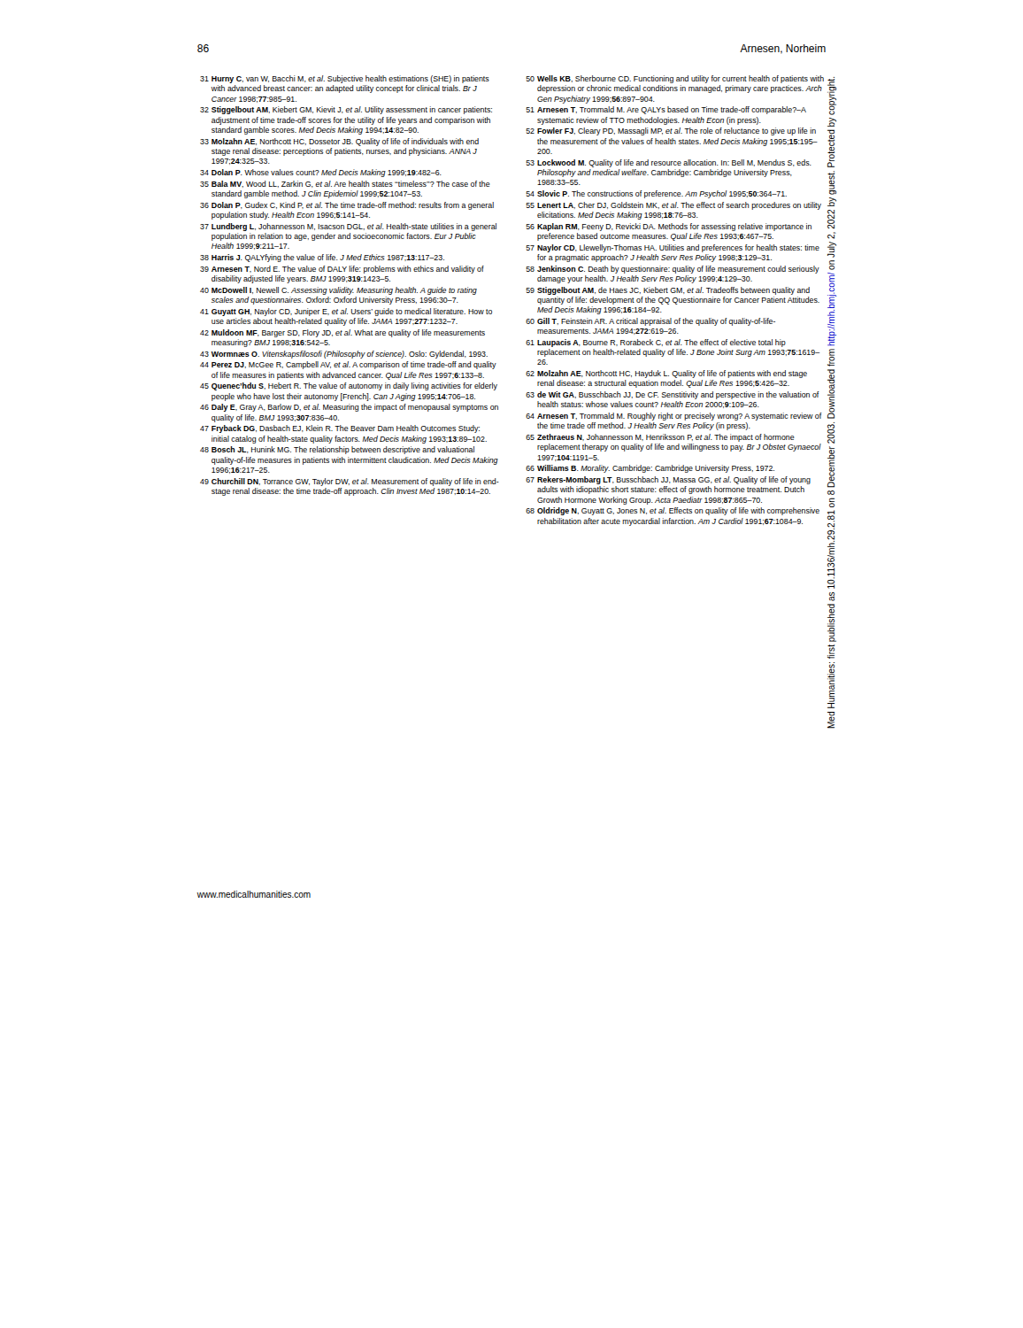86
Arnesen, Norheim
31 Hurny C, van W, Bacchi M, et al. Subjective health estimations (SHE) in patients with advanced breast cancer: an adapted utility concept for clinical trials. Br J Cancer 1998;77:985–91.
32 Stiggelbout AM, Kiebert GM, Kievit J, et al. Utility assessment in cancer patients: adjustment of time trade-off scores for the utility of life years and comparison with standard gamble scores. Med Decis Making 1994;14:82–90.
33 Molzahn AE, Northcott HC, Dossetor JB. Quality of life of individuals with end stage renal disease: perceptions of patients, nurses, and physicians. ANNA J 1997;24:325–33.
34 Dolan P. Whose values count? Med Decis Making 1999;19:482–6.
35 Bala MV, Wood LL, Zarkin G, et al. Are health states ‘‘timeless’’? The case of the standard gamble method. J Clin Epidemiol 1999;52:1047–53.
36 Dolan P, Gudex C, Kind P, et al. The time trade-off method: results from a general population study. Health Econ 1996;5:141–54.
37 Lundberg L, Johannesson M, Isacson DGL, et al. Health-state utilities in a general population in relation to age, gender and socioeconomic factors. Eur J Public Health 1999;9:211–17.
38 Harris J. QALYfying the value of life. J Med Ethics 1987;13:117–23.
39 Arnesen T, Nord E. The value of DALY life: problems with ethics and validity of disability adjusted life years. BMJ 1999;319:1423–5.
40 McDowell I, Newell C. Assessing validity. Measuring health. A guide to rating scales and questionnaires. Oxford: Oxford University Press, 1996:30–7.
41 Guyatt GH, Naylor CD, Juniper E, et al. Users’ guide to medical literature. How to use articles about health-related quality of life. JAMA 1997;277:1232–7.
42 Muldoon MF, Barger SD, Flory JD, et al. What are quality of life measurements measuring? BMJ 1998;316:542–5.
43 Wormnæs O. Vitenskapsfilosofi (Philosophy of science). Oslo: Gyldendal, 1993.
44 Perez DJ, McGee R, Campbell AV, et al. A comparison of time trade-off and quality of life measures in patients with advanced cancer. Qual Life Res 1997;6:133–8.
45 Quenec’hdu S, Hebert R. The value of autonomy in daily living activities for elderly people who have lost their autonomy [French]. Can J Aging 1995;14:706–18.
46 Daly E, Gray A, Barlow D, et al. Measuring the impact of menopausal symptoms on quality of life. BMJ 1993;307:836–40.
47 Fryback DG, Dasbach EJ, Klein R. The Beaver Dam Health Outcomes Study: initial catalog of health-state quality factors. Med Decis Making 1993;13:89–102.
48 Bosch JL, Hunink MG. The relationship between descriptive and valuational quality-of-life measures in patients with intermittent claudication. Med Decis Making 1996;16:217–25.
49 Churchill DN, Torrance GW, Taylor DW, et al. Measurement of quality of life in end-stage renal disease: the time trade-off approach. Clin Invest Med 1987;10:14–20.
50 Wells KB, Sherbourne CD. Functioning and utility for current health of patients with depression or chronic medical conditions in managed, primary care practices. Arch Gen Psychiatry 1999;56:897–904.
51 Arnesen T, Trommald M. Are QALYs based on Time trade-off comparable?–A systematic review of TTO methodologies. Health Econ (in press).
52 Fowler FJ, Cleary PD, Massagli MP, et al. The role of reluctance to give up life in the measurement of the values of health states. Med Decis Making 1995;15:195–200.
53 Lockwood M. Quality of life and resource allocation. In: Bell M, Mendus S, eds. Philosophy and medical welfare. Cambridge: Cambridge University Press, 1988:33–55.
54 Slovic P. The constructions of preference. Am Psychol 1995;50:364–71.
55 Lenert LA, Cher DJ, Goldstein MK, et al. The effect of search procedures on utility elicitations. Med Decis Making 1998;18:76–83.
56 Kaplan RM, Feeny D, Revicki DA. Methods for assessing relative importance in preference based outcome measures. Qual Life Res 1993;6:467–75.
57 Naylor CD, Llewellyn-Thomas HA. Utilities and preferences for health states: time for a pragmatic approach? J Health Serv Res Policy 1998;3:129–31.
58 Jenkinson C. Death by questionnaire: quality of life measurement could seriously damage your health. J Health Serv Res Policy 1999;4:129–30.
59 Stiggelbout AM, de Haes JC, Kiebert GM, et al. Tradeoffs between quality and quantity of life: development of the QQ Questionnaire for Cancer Patient Attitudes. Med Decis Making 1996;16:184–92.
60 Gill T, Feinstein AR. A critical appraisal of the quality of quality-of-life-measurements. JAMA 1994;272:619–26.
61 Laupacis A, Bourne R, Rorabeck C, et al. The effect of elective total hip replacement on health-related quality of life. J Bone Joint Surg Am 1993;75:1619–26.
62 Molzahn AE, Northcott HC, Hayduk L. Quality of life of patients with end stage renal disease: a structural equation model. Qual Life Res 1996;5:426–32.
63 de Wit GA, Busschbach JJ, De CF. Senstitivity and perspective in the valuation of health status: whose values count? Health Econ 2000;9:109–26.
64 Arnesen T, Trommald M. Roughly right or precisely wrong? A systematic review of the time trade off method. J Health Serv Res Policy (in press).
65 Zethraeus N, Johannesson M, Henriksson P, et al. The impact of hormone replacement therapy on quality of life and willingness to pay. Br J Obstet Gynaecol 1997;104:1191–5.
66 Williams B. Morality. Cambridge: Cambridge University Press, 1972.
67 Rekers-Mombarg LT, Busschbach JJ, Massa GG, et al. Quality of life of young adults with idiopathic short stature: effect of growth hormone treatment. Dutch Growth Hormone Working Group. Acta Paediatr 1998;87:865–70.
68 Oldridge N, Guyatt G, Jones N, et al. Effects on quality of life with comprehensive rehabilitation after acute myocardial infarction. Am J Cardiol 1991;67:1084–9.
Med Humanities: first published as 10.1136/mh.29.2.81 on 8 December 2003. Downloaded from http://mh.bmj.com/ on July 2, 2022 by guest. Protected by copyright.
www.medicalhumanities.com